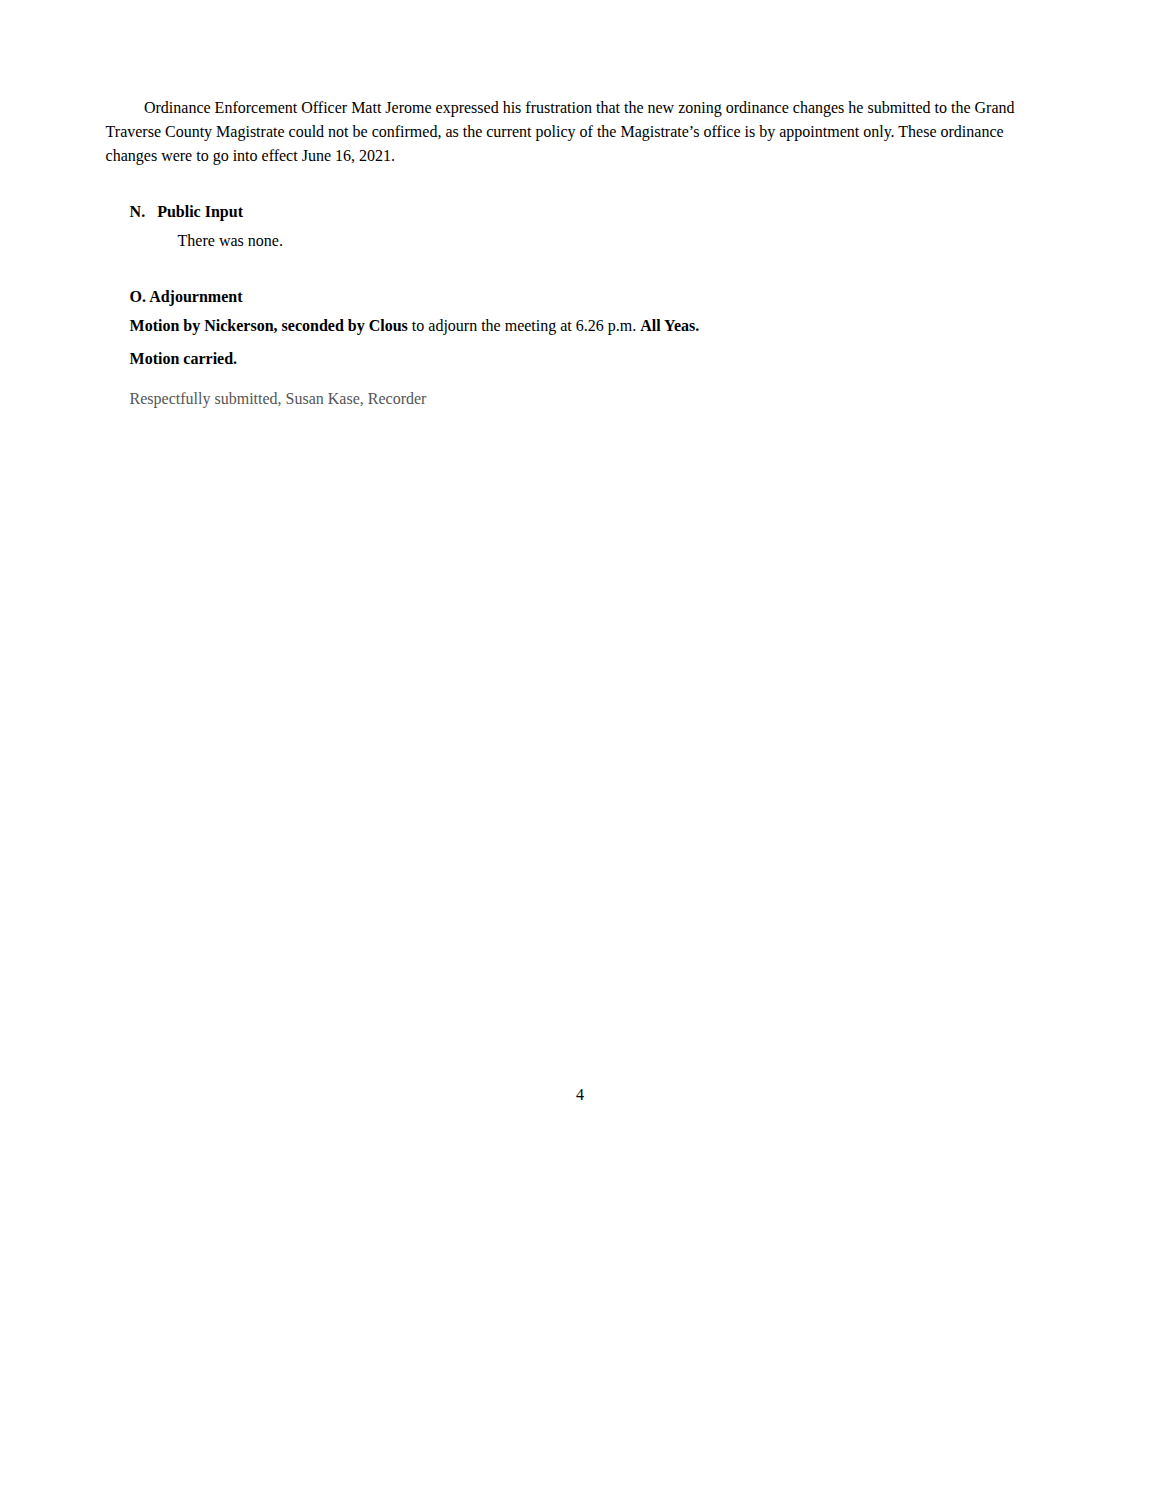Ordinance Enforcement Officer Matt Jerome expressed his frustration that the new zoning ordinance changes he submitted to the Grand Traverse County Magistrate could not be confirmed, as the current policy of the Magistrate’s office is by appointment only. These ordinance changes were to go into effect June 16, 2021.
N. Public Input
There was none.
O. Adjournment
Motion by Nickerson, seconded by Clous to adjourn the meeting at 6.26 p.m. All Yeas.
Motion carried.
Respectfully submitted, Susan Kase, Recorder
4